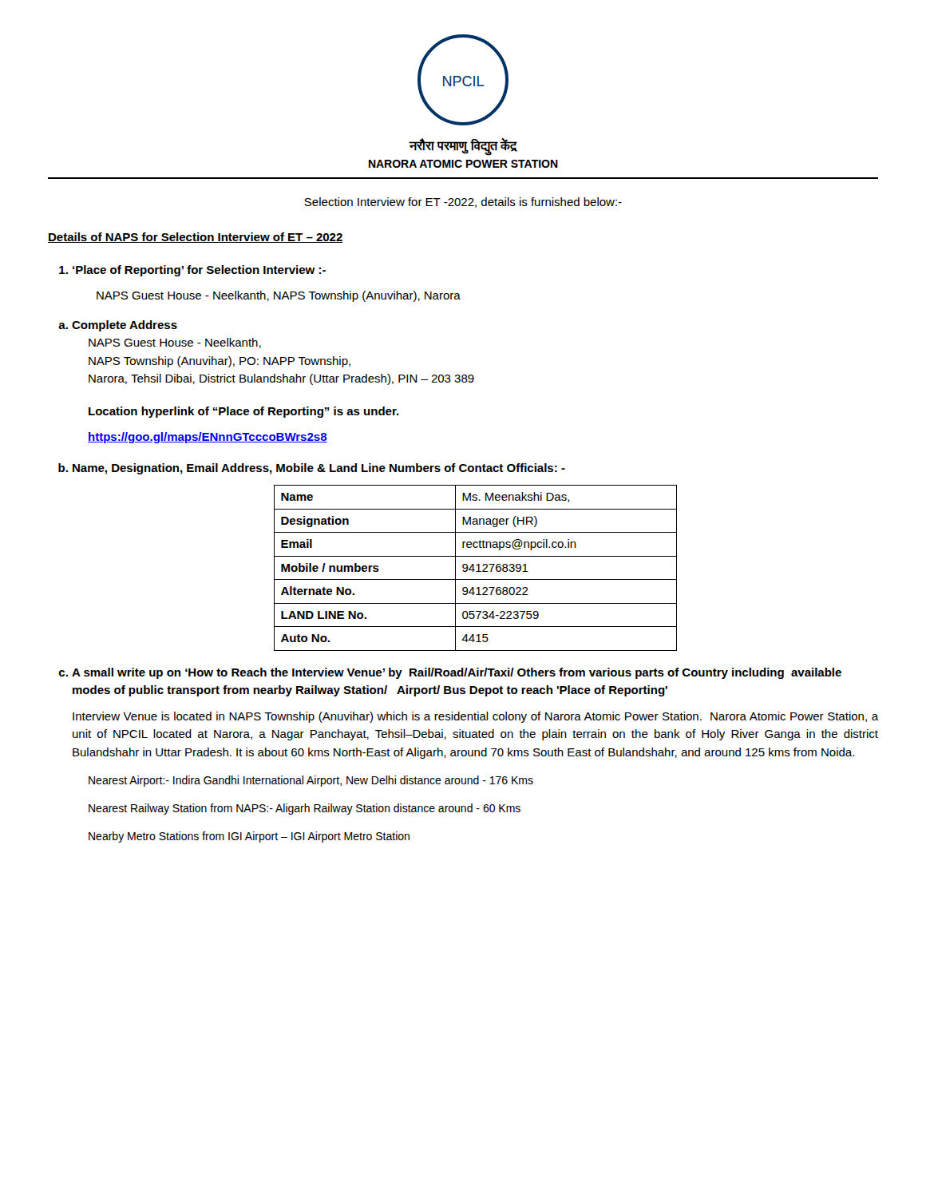नरौरा परमाणु विद्युत केंद्र
NARORA ATOMIC POWER STATION
Selection Interview for ET -2022, details is furnished below:-
Details of NAPS for Selection Interview of ET – 2022
‘Place of Reporting’ for Selection Interview :-
NAPS Guest House - Neelkanth, NAPS Township (Anuvihar), Narora
Complete Address
NAPS Guest House - Neelkanth,
NAPS Township (Anuvihar), PO: NAPP Township,
Narora, Tehsil Dibai, District Bulandshahr (Uttar Pradesh), PIN – 203 389
Location hyperlink of “Place of Reporting” is as under.
https://goo.gl/maps/ENnnGTcccoBWrs2s8
Name, Designation, Email Address, Mobile & Land Line Numbers of Contact Officials: -
| Name | Ms. Meenakshi Das, |
| Designation | Manager (HR) |
| Email | recttnaps@npcil.co.in |
| Mobile / numbers | 9412768391 |
| Alternate No. | 9412768022 |
| LAND LINE No. | 05734-223759 |
| Auto No. | 4415 |
A small write up on ‘How to Reach the Interview Venue’ by Rail/Road/Air/Taxi/ Others from various parts of Country including available modes of public transport from nearby Railway Station/ Airport/ Bus Depot to reach 'Place of Reporting'
Interview Venue is located in NAPS Township (Anuvihar) which is a residential colony of Narora Atomic Power Station. Narora Atomic Power Station, a unit of NPCIL located at Narora, a Nagar Panchayat, Tehsil–Debai, situated on the plain terrain on the bank of Holy River Ganga in the district Bulandshahr in Uttar Pradesh. It is about 60 kms North-East of Aligarh, around 70 kms South East of Bulandshahr, and around 125 kms from Noida.
Nearest Airport:- Indira Gandhi International Airport, New Delhi distance around - 176 Kms
Nearest Railway Station from NAPS:- Aligarh Railway Station distance around - 60 Kms
Nearby Metro Stations from IGI Airport – IGI Airport Metro Station